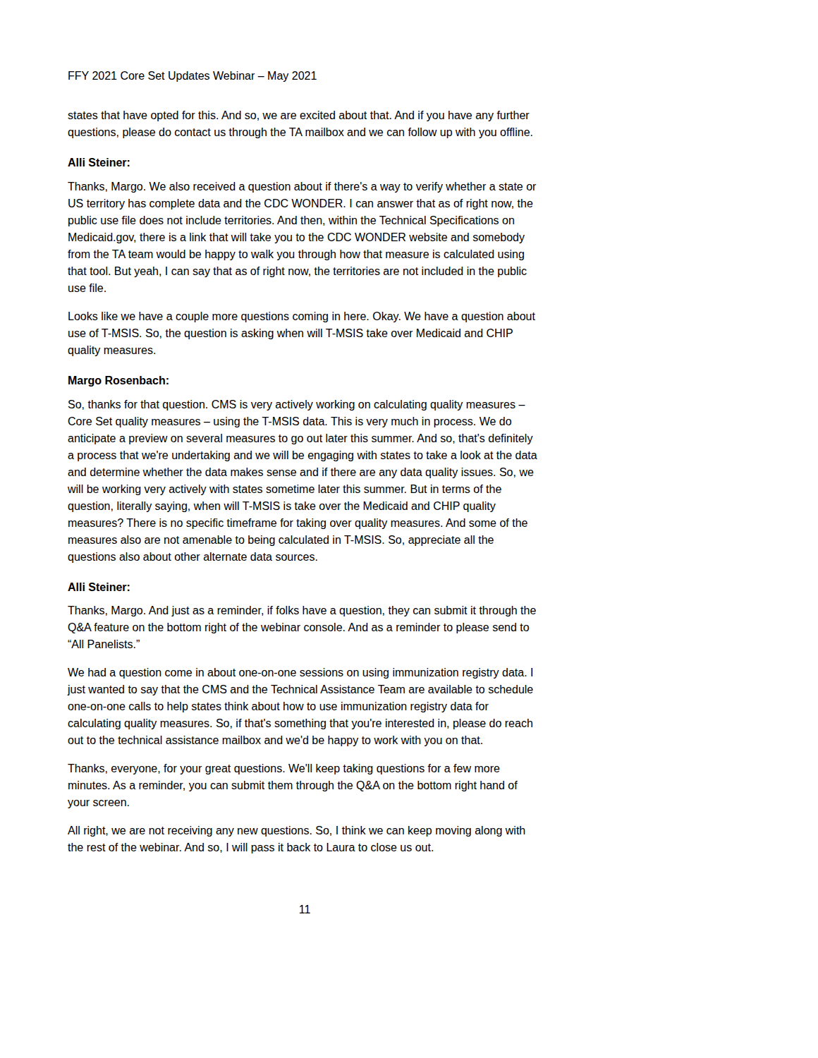FFY 2021 Core Set Updates Webinar – May 2021
states that have opted for this. And so, we are excited about that. And if you have any further questions, please do contact us through the TA mailbox and we can follow up with you offline.
Alli Steiner:
Thanks, Margo. We also received a question about if there's a way to verify whether a state or US territory has complete data and the CDC WONDER. I can answer that as of right now, the public use file does not include territories. And then, within the Technical Specifications on Medicaid.gov, there is a link that will take you to the CDC WONDER website and somebody from the TA team would be happy to walk you through how that measure is calculated using that tool. But yeah, I can say that as of right now, the territories are not included in the public use file.
Looks like we have a couple more questions coming in here. Okay. We have a question about use of T-MSIS. So, the question is asking when will T-MSIS take over Medicaid and CHIP quality measures.
Margo Rosenbach:
So, thanks for that question. CMS is very actively working on calculating quality measures – Core Set quality measures – using the T-MSIS data. This is very much in process. We do anticipate a preview on several measures to go out later this summer. And so, that's definitely a process that we're undertaking and we will be engaging with states to take a look at the data and determine whether the data makes sense and if there are any data quality issues. So, we will be working very actively with states sometime later this summer. But in terms of the question, literally saying, when will T-MSIS is take over the Medicaid and CHIP quality measures? There is no specific timeframe for taking over quality measures. And some of the measures also are not amenable to being calculated in T-MSIS. So, appreciate all the questions also about other alternate data sources.
Alli Steiner:
Thanks, Margo. And just as a reminder, if folks have a question, they can submit it through the Q&A feature on the bottom right of the webinar console. And as a reminder to please send to “All Panelists.”
We had a question come in about one-on-one sessions on using immunization registry data. I just wanted to say that the CMS and the Technical Assistance Team are available to schedule one-on-one calls to help states think about how to use immunization registry data for calculating quality measures. So, if that's something that you're interested in, please do reach out to the technical assistance mailbox and we'd be happy to work with you on that.
Thanks, everyone, for your great questions. We'll keep taking questions for a few more minutes. As a reminder, you can submit them through the Q&A on the bottom right hand of your screen.
All right, we are not receiving any new questions. So, I think we can keep moving along with the rest of the webinar. And so, I will pass it back to Laura to close us out.
11